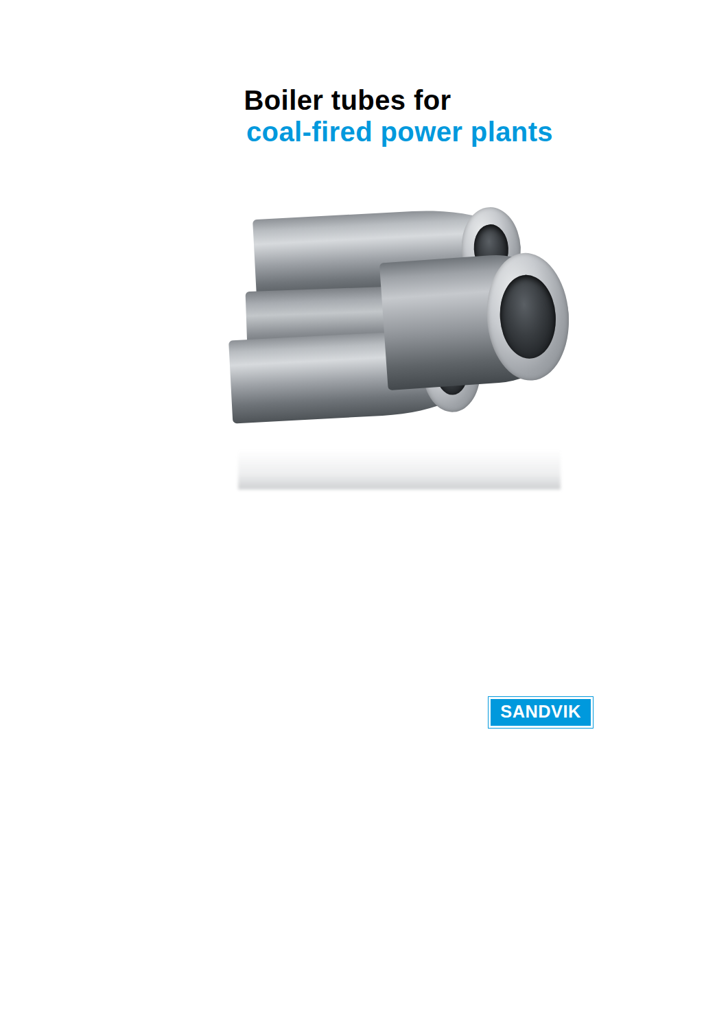Boiler tubes for
coal-fired power plants
SANDVIK